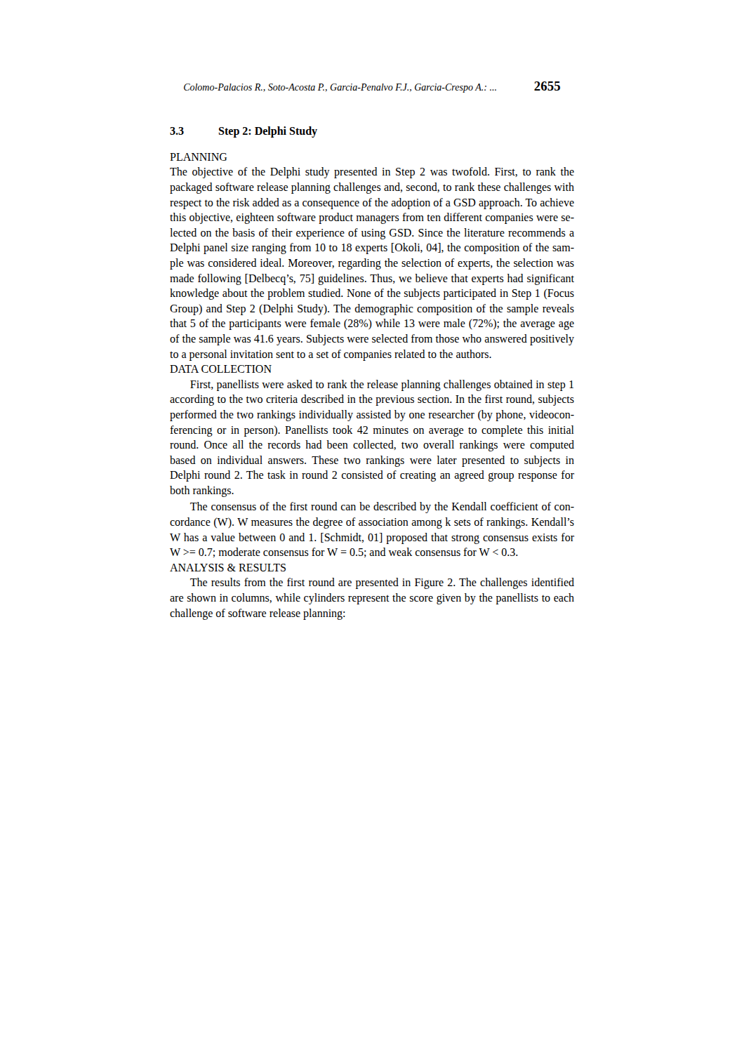Colomo-Palacios R., Soto-Acosta P., Garcia-Penalvo F.J., Garcia-Crespo A.: ... 2655
3.3 Step 2: Delphi Study
PLANNING
The objective of the Delphi study presented in Step 2 was twofold. First, to rank the packaged software release planning challenges and, second, to rank these challenges with respect to the risk added as a consequence of the adoption of a GSD approach. To achieve this objective, eighteen software product managers from ten different companies were selected on the basis of their experience of using GSD. Since the literature recommends a Delphi panel size ranging from 10 to 18 experts [Okoli, 04], the composition of the sample was considered ideal. Moreover, regarding the selection of experts, the selection was made following [Delbecq’s, 75] guidelines. Thus, we believe that experts had significant knowledge about the problem studied. None of the subjects participated in Step 1 (Focus Group) and Step 2 (Delphi Study). The demographic composition of the sample reveals that 5 of the participants were female (28%) while 13 were male (72%); the average age of the sample was 41.6 years. Subjects were selected from those who answered positively to a personal invitation sent to a set of companies related to the authors.
DATA COLLECTION
First, panellists were asked to rank the release planning challenges obtained in step 1 according to the two criteria described in the previous section. In the first round, subjects performed the two rankings individually assisted by one researcher (by phone, videoconferencing or in person). Panellists took 42 minutes on average to complete this initial round. Once all the records had been collected, two overall rankings were computed based on individual answers. These two rankings were later presented to subjects in Delphi round 2. The task in round 2 consisted of creating an agreed group response for both rankings.
The consensus of the first round can be described by the Kendall coefficient of concordance (W). W measures the degree of association among k sets of rankings. Kendall’s W has a value between 0 and 1. [Schmidt, 01] proposed that strong consensus exists for W >= 0.7; moderate consensus for W = 0.5; and weak consensus for W < 0.3.
ANALYSIS & RESULTS
The results from the first round are presented in Figure 2. The challenges identified are shown in columns, while cylinders represent the score given by the panellists to each challenge of software release planning: